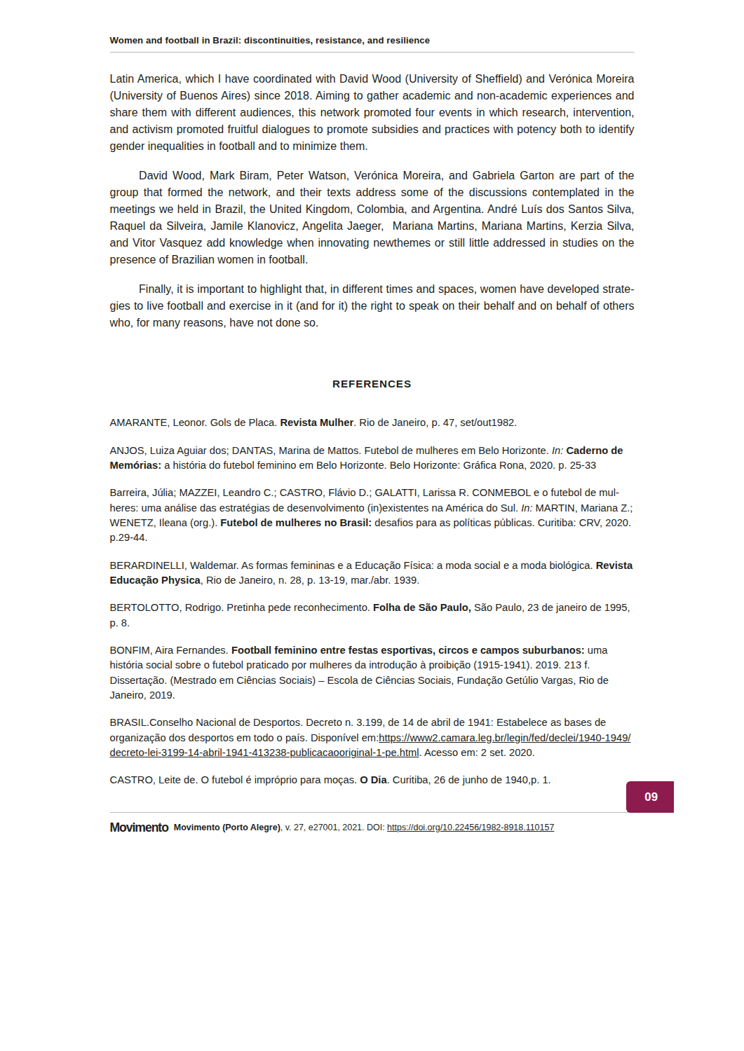Women and football in Brazil: discontinuities, resistance, and resilience
Latin America, which I have coordinated with David Wood (University of Sheffield) and Verónica Moreira (University of Buenos Aires) since 2018. Aiming to gather academic and non-academic experiences and share them with different audiences, this network promoted four events in which research, intervention, and activism promoted fruitful dialogues to promote subsidies and practices with potency both to identify gender inequalities in football and to minimize them.
David Wood, Mark Biram, Peter Watson, Verónica Moreira, and Gabriela Garton are part of the group that formed the network, and their texts address some of the discussions contemplated in the meetings we held in Brazil, the United Kingdom, Colombia, and Argentina. André Luís dos Santos Silva, Raquel da Silveira, Jamile Klanovicz, Angelita Jaeger, Mariana Martins, Mariana Martins, Kerzia Silva, and Vitor Vasquez add knowledge when innovating newthemes or still little addressed in studies on the presence of Brazilian women in football.
Finally, it is important to highlight that, in different times and spaces, women have developed strategies to live football and exercise in it (and for it) the right to speak on their behalf and on behalf of others who, for many reasons, have not done so.
REFERENCES
AMARANTE, Leonor. Gols de Placa. Revista Mulher. Rio de Janeiro, p. 47, set/out1982.
ANJOS, Luiza Aguiar dos; DANTAS, Marina de Mattos. Futebol de mulheres em Belo Horizonte. In: Caderno de Memórias: a história do futebol feminino em Belo Horizonte. Belo Horizonte: Gráfica Rona, 2020. p. 25-33
Barreira, Júlia; MAZZEI, Leandro C.; CASTRO, Flávio D.; GALATTI, Larissa R. CONMEBOL e o futebol de mulheres: uma análise das estratégias de desenvolvimento (in)existentes na América do Sul. In: MARTIN, Mariana Z.; WENETZ, Ileana (org.). Futebol de mulheres no Brasil: desafios para as políticas públicas. Curitiba: CRV, 2020. p.29-44.
BERARDINELLI, Waldemar. As formas femininas e a Educação Física: a moda social e a moda biológica. Revista Educação Physica, Rio de Janeiro, n. 28, p. 13-19, mar./abr. 1939.
BERTOLOTTO, Rodrigo. Pretinha pede reconhecimento. Folha de São Paulo, São Paulo, 23 de janeiro de 1995, p. 8.
BONFIM, Aira Fernandes. Football feminino entre festas esportivas, circos e campos suburbanos: uma história social sobre o futebol praticado por mulheres da introdução à proibição (1915-1941). 2019. 213 f. Dissertação. (Mestrado em Ciências Sociais) – Escola de Ciências Sociais, Fundação Getúlio Vargas, Rio de Janeiro, 2019.
BRASIL.Conselho Nacional de Desportos. Decreto n. 3.199, de 14 de abril de 1941: Estabelece as bases de organização dos desportos em todo o país. Disponível em:https://www2.camara.leg.br/legin/fed/declei/1940-1949/decreto-lei-3199-14-abril-1941-413238-publicacaooriginal-1-pe.html. Acesso em: 2 set. 2020.
CASTRO, Leite de. O futebol é impróprio para moças. O Dia. Curitiba, 26 de junho de 1940,p. 1.
09
Movimento Movimento (Porto Alegre), v. 27, e27001, 2021. DOI: https://doi.org/10.22456/1982-8918.110157